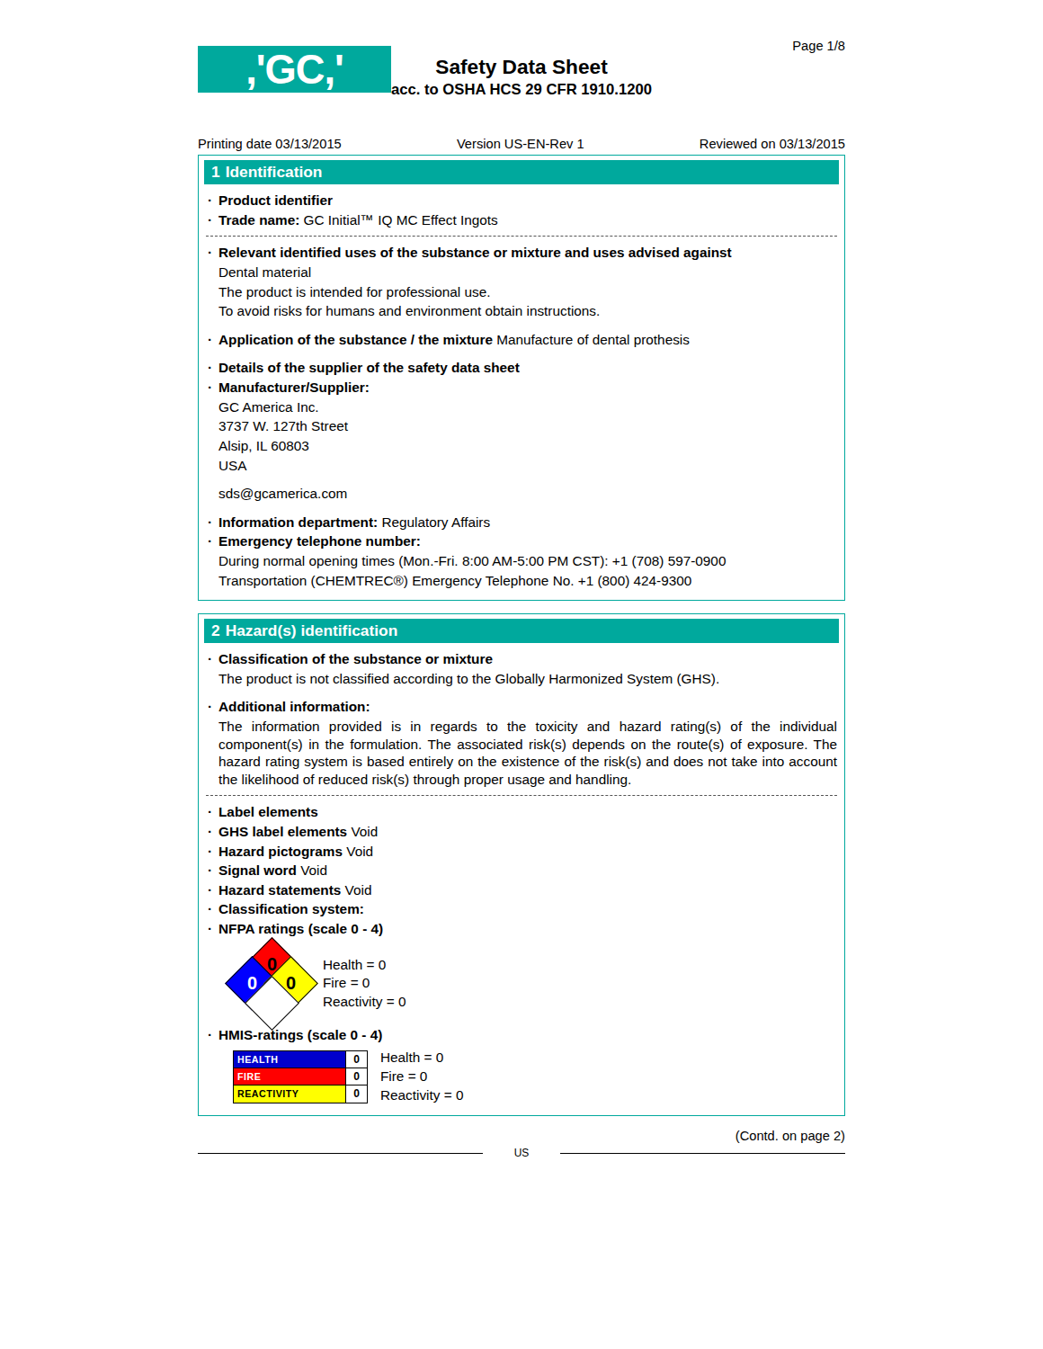,'GC,'
Page 1/8
Safety Data Sheet
acc. to OSHA HCS 29 CFR 1910.1200
Printing date 03/13/2015
Version US-EN-Rev 1
Reviewed on 03/13/2015
1 Identification
Product identifier
Trade name: GC Initial™ IQ MC Effect Ingots
Relevant identified uses of the substance or mixture and uses advised against
Dental material
The product is intended for professional use.
To avoid risks for humans and environment obtain instructions.
Application of the substance / the mixture Manufacture of dental prothesis
Details of the supplier of the safety data sheet
Manufacturer/Supplier:
GC America Inc.
3737 W. 127th Street
Alsip, IL 60803
USA
sds@gcamerica.com
Information department: Regulatory Affairs
Emergency telephone number:
During normal opening times (Mon.-Fri. 8:00 AM-5:00 PM CST): +1 (708) 597-0900
Transportation (CHEMTREC®) Emergency Telephone No. +1 (800) 424-9300
2 Hazard(s) identification
Classification of the substance or mixture
The product is not classified according to the Globally Harmonized System (GHS).
Additional information:
The information provided is in regards to the toxicity and hazard rating(s) of the individual component(s) in the formulation. The associated risk(s) depends on the route(s) of exposure. The hazard rating system is based entirely on the existence of the risk(s) and does not take into account the likelihood of reduced risk(s) through proper usage and handling.
Label elements
GHS label elements Void
Hazard pictograms Void
Signal word Void
Hazard statements Void
Classification system:
NFPA ratings (scale 0 - 4)
0
0
0
Health = 0
Fire = 0
Reactivity = 0
HMIS-ratings (scale 0 - 4)
HEALTH
0
FIRE
0
REACTIVITY
0
Health = 0
Fire = 0
Reactivity = 0
(Contd. on page 2)
US